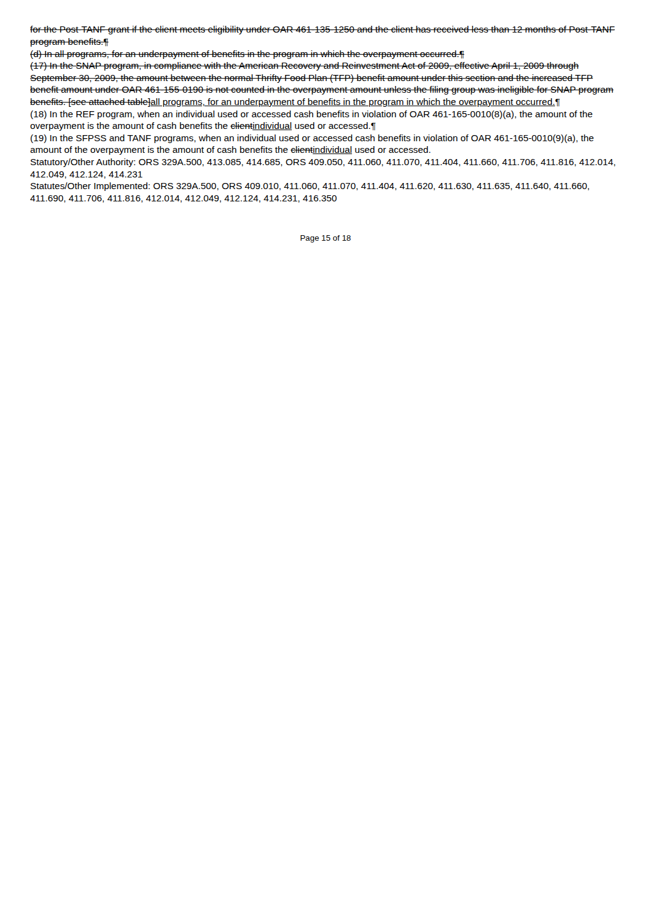for the Post-TANF grant if the client meets eligibility under OAR 461-135-1250 and the client has received less than 12 months of Post-TANF program benefits.¶
(d) In all programs, for an underpayment of benefits in the program in which the overpayment occurred.¶
(17) In the SNAP program, in compliance with the American Recovery and Reinvestment Act of 2009, effective April 1, 2009 through September 30, 2009, the amount between the normal Thrifty Food Plan (TFP) benefit amount under this section and the increased TFP benefit amount under OAR 461-155-0190 is not counted in the overpayment amount unless the filing group was ineligible for SNAP program benefits. [see attached table]all programs, for an underpayment of benefits in the program in which the overpayment occurred.¶
(18) In the REF program, when an individual used or accessed cash benefits in violation of OAR 461-165-0010(8)(a), the amount of the overpayment is the amount of cash benefits the clientindividual used or accessed.¶
(19) In the SFPSS and TANF programs, when an individual used or accessed cash benefits in violation of OAR 461-165-0010(9)(a), the amount of the overpayment is the amount of cash benefits the clientindividual used or accessed.
Statutory/Other Authority: ORS 329A.500, 413.085, 414.685, ORS 409.050, 411.060, 411.070, 411.404, 411.660, 411.706, 411.816, 412.014, 412.049, 412.124, 414.231
Statutes/Other Implemented: ORS 329A.500, ORS 409.010, 411.060, 411.070, 411.404, 411.620, 411.630, 411.635, 411.640, 411.660, 411.690, 411.706, 411.816, 412.014, 412.049, 412.124, 414.231, 416.350
Page 15 of 18